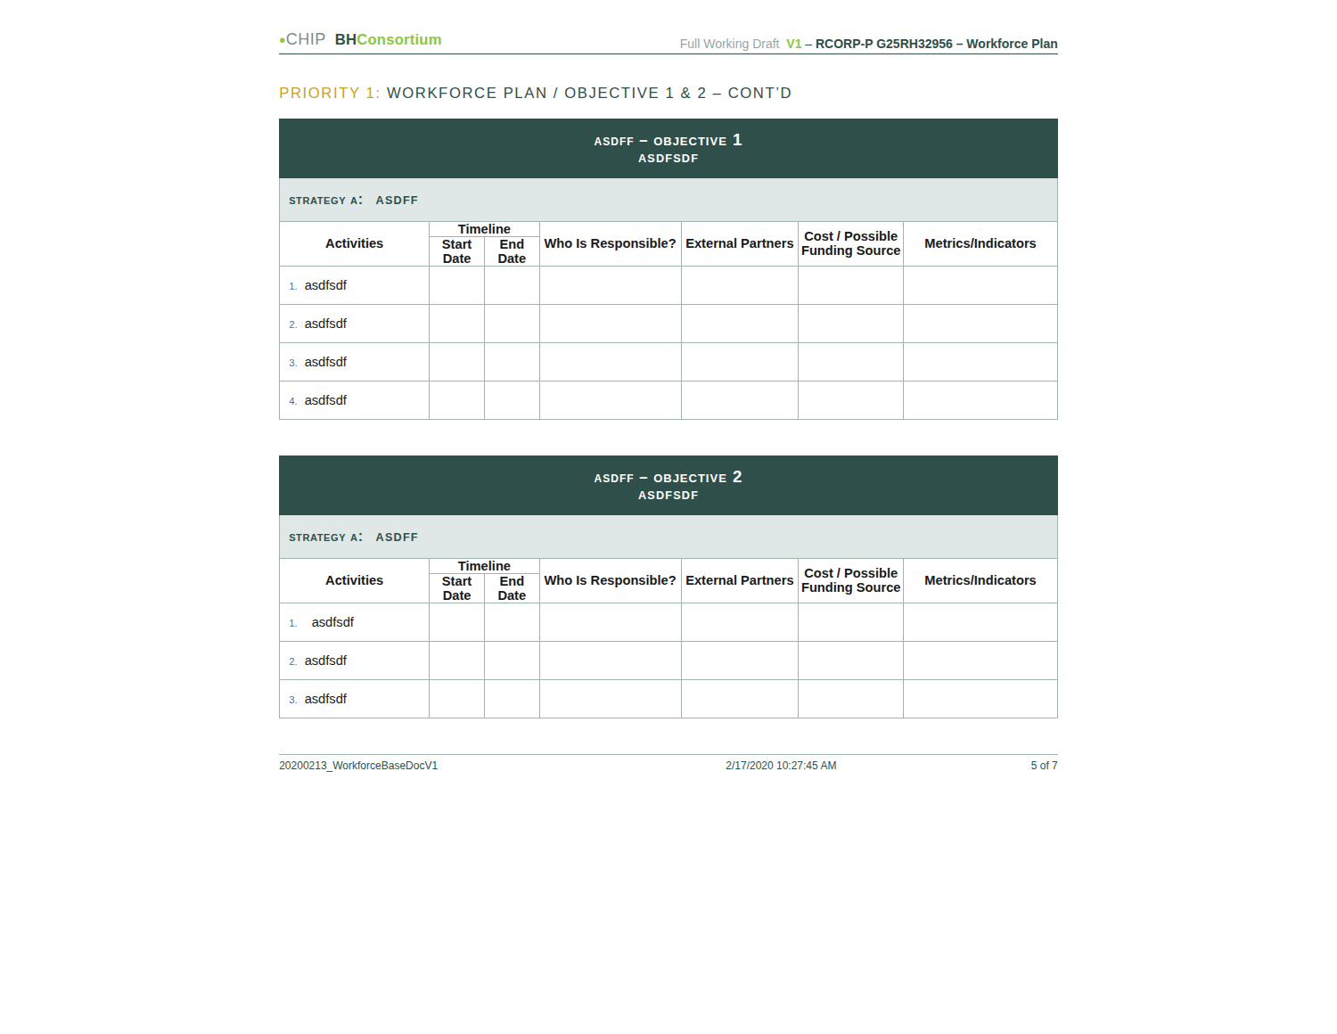•CHIP BHConsortium
Full Working Draft V1 – RCORP-P G25RH32956 – Workforce Plan
Priority 1: Workforce Plan / Objective 1 & 2 – Cont’d
| asdff – Objective 1 asdfsdf |
| Strategy A: asdff |
| Activities | Timeline | Who Is Responsible? | External Partners | Cost / Possible Funding Source | Metrics/Indicators |
| Start Date | End Date |
| 1. asdfsdf | | | | | | |
| 2. asdfsdf | | | | | | |
| 3. asdfsdf | | | | | | |
| 4. asdfsdf | | | | | | |
| asdff – Objective 2 asdfsdf |
| Strategy A: asdff |
| Activities | Timeline | Who Is Responsible? | External Partners | Cost / Possible Funding Source | Metrics/Indicators |
| Start Date | End Date |
| 1. asdfsdf | | | | | | |
| 2. asdfsdf | | | | | | |
| 3. asdfsdf | | | | | | |
20200213_WorkforceBaseDocV1
2/17/2020 10:27:45 AM
5 of 7